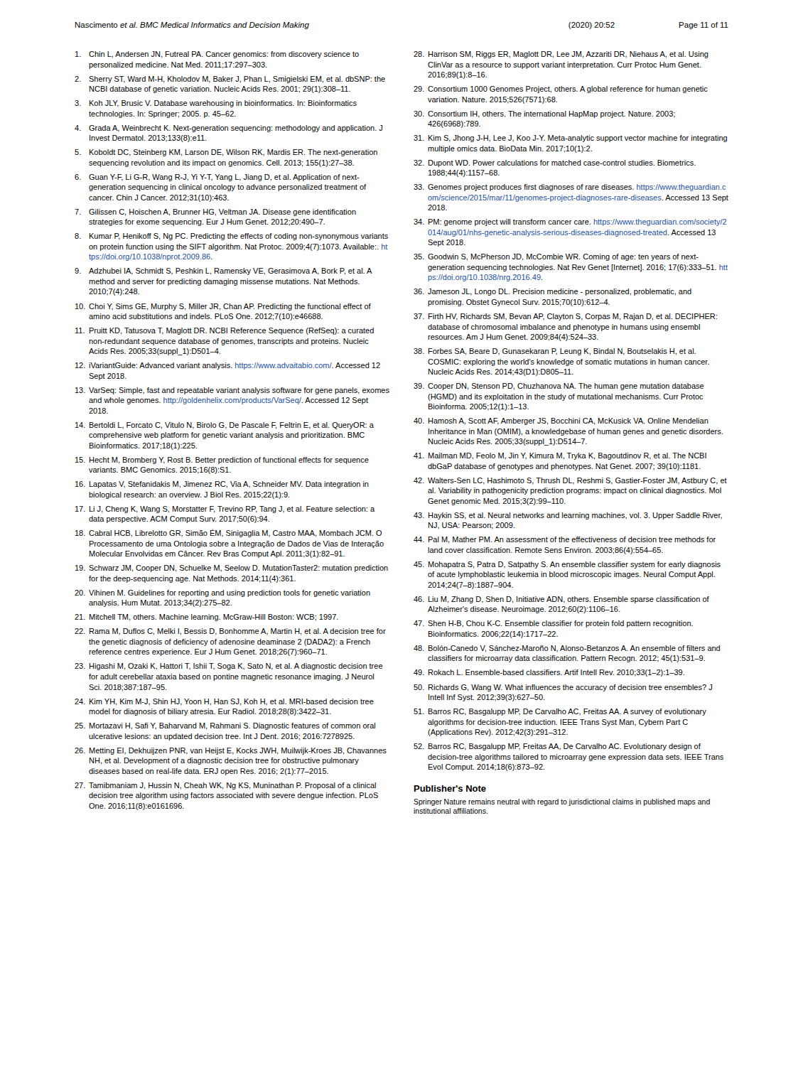Nascimento et al. BMC Medical Informatics and Decision Making
(2020) 20:52
Page 11 of 11
Chin L, Andersen JN, Futreal PA. Cancer genomics: from discovery science to personalized medicine. Nat Med. 2011;17:297–303.
Sherry ST, Ward M-H, Kholodov M, Baker J, Phan L, Smigielski EM, et al. dbSNP: the NCBI database of genetic variation. Nucleic Acids Res. 2001; 29(1):308–11.
Koh JLY, Brusic V. Database warehousing in bioinformatics. In: Bioinformatics technologies. In: Springer; 2005. p. 45–62.
Grada A, Weinbrecht K. Next-generation sequencing: methodology and application. J Invest Dermatol. 2013;133(8):e11.
Koboldt DC, Steinberg KM, Larson DE, Wilson RK, Mardis ER. The next-generation sequencing revolution and its impact on genomics. Cell. 2013; 155(1):27–38.
Guan Y-F, Li G-R, Wang R-J, Yi Y-T, Yang L, Jiang D, et al. Application of next-generation sequencing in clinical oncology to advance personalized treatment of cancer. Chin J Cancer. 2012;31(10):463.
Gilissen C, Hoischen A, Brunner HG, Veltman JA. Disease gene identification strategies for exome sequencing. Eur J Hum Genet. 2012;20:490–7.
Kumar P, Henikoff S, Ng PC. Predicting the effects of coding non-synonymous variants on protein function using the SIFT algorithm. Nat Protoc. 2009;4(7):1073. Available:. https://doi.org/10.1038/nprot.2009.86.
Adzhubei IA, Schmidt S, Peshkin L, Ramensky VE, Gerasimova A, Bork P, et al. A method and server for predicting damaging missense mutations. Nat Methods. 2010;7(4):248.
Choi Y, Sims GE, Murphy S, Miller JR, Chan AP. Predicting the functional effect of amino acid substitutions and indels. PLoS One. 2012;7(10):e46688.
Pruitt KD, Tatusova T, Maglott DR. NCBI Reference Sequence (RefSeq): a curated non-redundant sequence database of genomes, transcripts and proteins. Nucleic Acids Res. 2005;33(suppl_1):D501–4.
iVariantGuide: Advanced variant analysis. https://www.advaitabio.com/. Accessed 12 Sept 2018.
VarSeq: Simple, fast and repeatable variant analysis software for gene panels, exomes and whole genomes. http://goldenhelix.com/products/VarSeq/. Accessed 12 Sept 2018.
Bertoldi L, Forcato C, Vitulo N, Birolo G, De Pascale F, Feltrin E, et al. QueryOR: a comprehensive web platform for genetic variant analysis and prioritization. BMC Bioinformatics. 2017;18(1):225.
Hecht M, Bromberg Y, Rost B. Better prediction of functional effects for sequence variants. BMC Genomics. 2015;16(8):S1.
Lapatas V, Stefanidakis M, Jimenez RC, Via A, Schneider MV. Data integration in biological research: an overview. J Biol Res. 2015;22(1):9.
Li J, Cheng K, Wang S, Morstatter F, Trevino RP, Tang J, et al. Feature selection: a data perspective. ACM Comput Surv. 2017;50(6):94.
Cabral HCB, Librelotto GR, Simão ÉM, Sinigaglia M, Castro MAA, Mombach JCM. O Processamento de uma Ontologia sobre a Integração de Dados de Vias de Interação Molecular Envolvidas em Câncer. Rev Bras Comput Apl. 2011;3(1):82–91.
Schwarz JM, Cooper DN, Schuelke M, Seelow D. MutationTaster2: mutation prediction for the deep-sequencing age. Nat Methods. 2014;11(4):361.
Vihinen M. Guidelines for reporting and using prediction tools for genetic variation analysis. Hum Mutat. 2013;34(2):275–82.
Mitchell TM, others. Machine learning. McGraw-Hill Boston: WCB; 1997.
Rama M, Duflos C, Melki I, Bessis D, Bonhomme A, Martin H, et al. A decision tree for the genetic diagnosis of deficiency of adenosine deaminase 2 (DADA2): a French reference centres experience. Eur J Hum Genet. 2018;26(7):960–71.
Higashi M, Ozaki K, Hattori T, Ishii T, Soga K, Sato N, et al. A diagnostic decision tree for adult cerebellar ataxia based on pontine magnetic resonance imaging. J Neurol Sci. 2018;387:187–95.
Kim YH, Kim M-J, Shin HJ, Yoon H, Han SJ, Koh H, et al. MRI-based decision tree model for diagnosis of biliary atresia. Eur Radiol. 2018;28(8):3422–31.
Mortazavi H, Safi Y, Baharvand M, Rahmani S. Diagnostic features of common oral ulcerative lesions: an updated decision tree. Int J Dent. 2016; 2016:7278925.
Metting EI, Dekhuijzen PNR, van Heijst E, Kocks JWH, Muilwijk-Kroes JB, Chavannes NH, et al. Development of a diagnostic decision tree for obstructive pulmonary diseases based on real-life data. ERJ open Res. 2016; 2(1):77–2015.
Tamibmaniam J, Hussin N, Cheah WK, Ng KS, Muninathan P. Proposal of a clinical decision tree algorithm using factors associated with severe dengue infection. PLoS One. 2016;11(8):e0161696.
Harrison SM, Riggs ER, Maglott DR, Lee JM, Azzariti DR, Niehaus A, et al. Using ClinVar as a resource to support variant interpretation. Curr Protoc Hum Genet. 2016;89(1):8–16.
Consortium 1000 Genomes Project, others. A global reference for human genetic variation. Nature. 2015;526(7571):68.
Consortium IH, others. The international HapMap project. Nature. 2003; 426(6968):789.
Kim S, Jhong J-H, Lee J, Koo J-Y. Meta-analytic support vector machine for integrating multiple omics data. BioData Min. 2017;10(1):2.
Dupont WD. Power calculations for matched case-control studies. Biometrics. 1988;44(4):1157–68.
Genomes project produces first diagnoses of rare diseases. https://www.theguardian.com/science/2015/mar/11/genomes-project-diagnoses-rare-diseases. Accessed 13 Sept 2018.
PM: genome project will transform cancer care. https://www.theguardian.com/society/2014/aug/01/nhs-genetic-analysis-serious-diseases-diagnosed-treated. Accessed 13 Sept 2018.
Goodwin S, McPherson JD, McCombie WR. Coming of age: ten years of next-generation sequencing technologies. Nat Rev Genet [Internet]. 2016; 17(6):333–51. https://doi.org/10.1038/nrg.2016.49.
Jameson JL, Longo DL. Precision medicine - personalized, problematic, and promising. Obstet Gynecol Surv. 2015;70(10):612–4.
Firth HV, Richards SM, Bevan AP, Clayton S, Corpas M, Rajan D, et al. DECIPHER: database of chromosomal imbalance and phenotype in humans using ensembl resources. Am J Hum Genet. 2009;84(4):524–33.
Forbes SA, Beare D, Gunasekaran P, Leung K, Bindal N, Boutselakis H, et al. COSMIC: exploring the world's knowledge of somatic mutations in human cancer. Nucleic Acids Res. 2014;43(D1):D805–11.
Cooper DN, Stenson PD, Chuzhanova NA. The human gene mutation database (HGMD) and its exploitation in the study of mutational mechanisms. Curr Protoc Bioinforma. 2005;12(1):1–13.
Hamosh A, Scott AF, Amberger JS, Bocchini CA, McKusick VA. Online Mendelian Inheritance in Man (OMIM), a knowledgebase of human genes and genetic disorders. Nucleic Acids Res. 2005;33(suppl_1):D514–7.
Mailman MD, Feolo M, Jin Y, Kimura M, Tryka K, Bagoutdinov R, et al. The NCBI dbGaP database of genotypes and phenotypes. Nat Genet. 2007; 39(10):1181.
Walters-Sen LC, Hashimoto S, Thrush DL, Reshmi S, Gastier-Foster JM, Astbury C, et al. Variability in pathogenicity prediction programs: impact on clinical diagnostics. Mol Genet genomic Med. 2015;3(2):99–110.
Haykin SS, et al. Neural networks and learning machines, vol. 3. Upper Saddle River, NJ, USA: Pearson; 2009.
Pal M, Mather PM. An assessment of the effectiveness of decision tree methods for land cover classification. Remote Sens Environ. 2003;86(4):554–65.
Mohapatra S, Patra D, Satpathy S. An ensemble classifier system for early diagnosis of acute lymphoblastic leukemia in blood microscopic images. Neural Comput Appl. 2014;24(7–8):1887–904.
Liu M, Zhang D, Shen D, Initiative ADN, others. Ensemble sparse classification of Alzheimer's disease. Neuroimage. 2012;60(2):1106–16.
Shen H-B, Chou K-C. Ensemble classifier for protein fold pattern recognition. Bioinformatics. 2006;22(14):1717–22.
Bolón-Canedo V, Sánchez-Maroño N, Alonso-Betanzos A. An ensemble of filters and classifiers for microarray data classification. Pattern Recogn. 2012; 45(1):531–9.
Rokach L. Ensemble-based classifiers. Artif Intell Rev. 2010;33(1–2):1–39.
Richards G, Wang W. What influences the accuracy of decision tree ensembles? J Intell Inf Syst. 2012;39(3):627–50.
Barros RC, Basgalupp MP, De Carvalho AC, Freitas AA. A survey of evolutionary algorithms for decision-tree induction. IEEE Trans Syst Man, Cybern Part C (Applications Rev). 2012;42(3):291–312.
Barros RC, Basgalupp MP, Freitas AA, De Carvalho AC. Evolutionary design of decision-tree algorithms tailored to microarray gene expression data sets. IEEE Trans Evol Comput. 2014;18(6):873–92.
Publisher's Note
Springer Nature remains neutral with regard to jurisdictional claims in published maps and institutional affiliations.